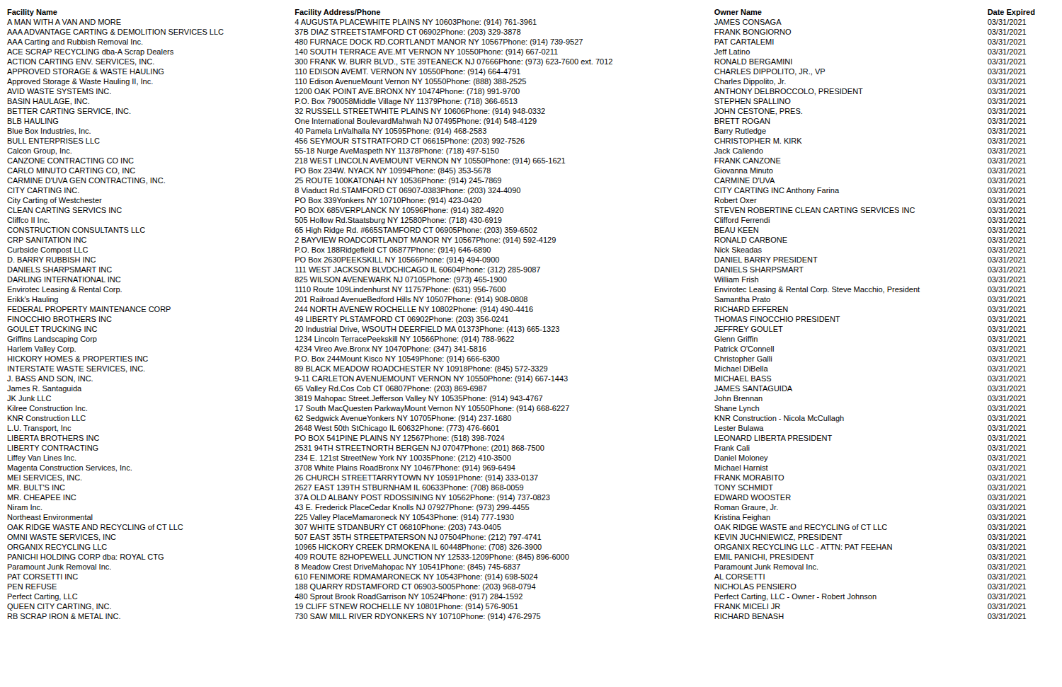| Facility Name | Facility Address/Phone | Owner Name | Date Expired |
| --- | --- | --- | --- |
| A MAN WITH A VAN AND MORE | 4 AUGUSTA PLACEWHITE PLAINS NY 10603Phone: (914) 761-3961 | JAMES CONSAGA | 03/31/2021 |
| AAA ADVANTAGE CARTING & DEMOLITION SERVICES LLC | 37B DIAZ STREETSTAMFORD CT 06902Phone: (203) 329-3878 | FRANK BONGIORNO | 03/31/2021 |
| AAA Carting and Rubbish Removal Inc. | 480 FURNACE DOCK RD.CORTLANDT MANOR NY 10567Phone: (914) 739-9527 | PAT CARTALEMI | 03/31/2021 |
| ACE SCRAP RECYCLING dba-A Scrap Dealers | 140 SOUTH TERRACE AVE.MT VERNON NY 10550Phone: (914) 667-0211 | Jeff Latino | 03/31/2021 |
| ACTION CARTING ENV. SERVICES, INC. | 300 FRANK W. BURR BLVD., STE 39TEANECK NJ 07666Phone: (973) 623-7600 ext. 7012 | RONALD BERGAMINI | 03/31/2021 |
| APPROVED STORAGE & WASTE HAULING | 110 EDISON AVEMT. VERNON NY 10550Phone: (914) 664-4791 | CHARLES DIPPOLITO, JR., VP | 03/31/2021 |
| Approved Storage & Waste Hauling II, Inc. | 110 Edison AvenueMount Vernon NY 10550Phone: (888) 388-2525 | Charles Dippolito, Jr. | 03/31/2021 |
| AVID WASTE SYSTEMS INC. | 1200 OAK POINT AVE.BRONX NY 10474Phone: (718) 991-9700 | ANTHONY DELBROCCOLO, PRESIDENT | 03/31/2021 |
| BASIN HAULAGE, INC. | P.O. Box 790058Middle Village NY 11379Phone: (718) 366-6513 | STEPHEN SPALLINO | 03/31/2021 |
| BETTER CARTING SERVICE, INC. | 32 RUSSELL STREETWHITE PLAINS NY 10606Phone: (914) 948-0332 | JOHN CESTONE, PRES. | 03/31/2021 |
| BLB HAULING | One International BoulevardMahwah NJ 07495Phone: (914) 548-4129 | BRETT ROGAN | 03/31/2021 |
| Blue Box Industries, Inc. | 40 Pamela LnValhalla NY 10595Phone: (914) 468-2583 | Barry Rutledge | 03/31/2021 |
| BULL ENTERPRISES LLC | 456 SEYMOUR STSTRATFORD CT 06615Phone: (203) 992-7526 | CHRISTOPHER M. KIRK | 03/31/2021 |
| Calcon Group, Inc. | 55-18 Nurge AveMaspeth NY 11378Phone: (718) 497-5150 | Jack Caliendo | 03/31/2021 |
| CANZONE CONTRACTING CO INC | 218 WEST LINCOLN AVEMOUNT VERNON NY 10550Phone: (914) 665-1621 | FRANK CANZONE | 03/31/2021 |
| CARLO MINUTO CARTING CO, INC | PO Box 234W. NYACK NY 10994Phone: (845) 353-5678 | Giovanna Minuto | 03/31/2021 |
| CARMINE D'UVA GEN CONTRACTING, INC. | 25 ROUTE 100KATONAH NY 10536Phone: (914) 245-7869 | CARMINE D'UVA | 03/31/2021 |
| CITY CARTING INC. | 8 Viaduct Rd.STAMFORD CT 06907-0383Phone: (203) 324-4090 | CITY CARTING INC Anthony Farina | 03/31/2021 |
| City Carting of Westchester | PO Box 339Yonkers NY 10710Phone: (914) 423-0420 | Robert Oxer | 03/31/2021 |
| CLEAN CARTING SERVICS INC | PO BOX 685VERPLANCK NY 10596Phone: (914) 382-4920 | STEVEN ROBERTINE CLEAN CARTING SERVICES INC | 03/31/2021 |
| Cliffco II Inc. | 505 Hollow Rd.Staatsburg NY 12580Phone: (718) 430-6919 | Clifford Ferrendi | 03/31/2021 |
| CONSTRUCTION CONSULTANTS LLC | 65 High Ridge Rd. #665STAMFORD CT 06905Phone: (203) 359-6502 | BEAU KEEN | 03/31/2021 |
| CRP SANITATION INC | 2 BAYVIEW ROADCORTLANDT MANOR NY 10567Phone: (914) 592-4129 | RONALD CARBONE | 03/31/2021 |
| Curbside Compost LLC | P.O. Box 188Ridgefield CT 06877Phone: (914) 646-6890 | Nick Skeadas | 03/31/2021 |
| D. BARRY RUBBISH INC | PO Box 2630PEEKSKILL NY 10566Phone: (914) 494-0900 | DANIEL BARRY PRESIDENT | 03/31/2021 |
| DANIELS SHARPSMART INC | 111 WEST JACKSON BLVDCHICAGO IL 60604Phone: (312) 285-9087 | DANIELS SHARPSMART | 03/31/2021 |
| DARLING INTERNATIONAL INC | 825 WILSON AVENEWARK NJ 07105Phone: (973) 465-1900 | William Frish | 03/31/2021 |
| Envirotec Leasing & Rental Corp. | 1110 Route 109Lindenhurst NY 11757Phone: (631) 956-7600 | Envirotec Leasing & Rental Corp. Steve Macchio, President | 03/31/2021 |
| Erikk's Hauling | 201 Railroad AvenueBedford Hills NY 10507Phone: (914) 908-0808 | Samantha Prato | 03/31/2021 |
| FEDERAL PROPERTY MAINTENANCE CORP | 244 NORTH AVENEW ROCHELLE NY 10802Phone: (914) 490-4416 | RICHARD EFFEREN | 03/31/2021 |
| FINOCCHIO BROTHERS INC | 49 LIBERTY PLSTAMFORD CT 06902Phone: (203) 356-0241 | THOMAS FINOCCHIO PRESIDENT | 03/31/2021 |
| GOULET TRUCKING INC | 20 Industrial Drive, WSOUTH DEERFIELD MA 01373Phone: (413) 665-1323 | JEFFREY GOULET | 03/31/2021 |
| Griffins Landscaping Corp | 1234 Lincoln TerracePeekskill NY 10566Phone: (914) 788-9622 | Glenn Griffin | 03/31/2021 |
| Harlem Valley Corp. | 4234 Vireo Ave.Bronx NY 10470Phone: (347) 341-5816 | Patrick O'Connell | 03/31/2021 |
| HICKORY HOMES & PROPERTIES INC | P.O. Box 244Mount Kisco NY 10549Phone: (914) 666-6300 | Christopher Galli | 03/31/2021 |
| INTERSTATE WASTE SERVICES, INC. | 89 BLACK MEADOW ROADCHESTER NY 10918Phone: (845) 572-3329 | Michael DiBella | 03/31/2021 |
| J. BASS AND SON, INC. | 9-11 CARLETON AVENUEMOUNT VERNON NY 10550Phone: (914) 667-1443 | MICHAEL BASS | 03/31/2021 |
| James R. Santaguida | 65 Valley Rd.Cos Cob CT 06807Phone: (203) 869-6987 | JAMES SANTAGUIDA | 03/31/2021 |
| JK Junk LLC | 3819 Mahopac Street.Jefferson Valley NY 10535Phone: (914) 943-4767 | John Brennan | 03/31/2021 |
| Kilree Construction Inc. | 17 South MacQuesten ParkwayMount Vernon NY 10550Phone: (914) 668-6227 | Shane Lynch | 03/31/2021 |
| KNR Construction LLC | 62 Sedgwick AvenueYonkers NY 10705Phone: (914) 237-1680 | KNR Construction - Nicola McCullagh | 03/31/2021 |
| L.U. Transport, Inc | 2648 West 50th StChicago IL 60632Phone: (773) 476-6601 | Lester Bulawa | 03/31/2021 |
| LIBERTA BROTHERS INC | PO BOX 541PINE PLAINS NY 12567Phone: (518) 398-7024 | LEONARD LIBERTA PRESIDENT | 03/31/2021 |
| LIBERTY CONTRACTING | 2531 94TH STREETNORTH BERGEN NJ 07047Phone: (201) 868-7500 | Frank Cali | 03/31/2021 |
| Liffey Van Lines Inc. | 234 E. 121st StreetNew York NY 10035Phone: (212) 410-3500 | Daniel Moloney | 03/31/2021 |
| Magenta Construction Services, Inc. | 3708 White Plains RoadBronx NY 10467Phone: (914) 969-6494 | Michael Harnist | 03/31/2021 |
| MEI SERVICES, INC. | 26 CHURCH STREETTARRYTOWN NY 10591Phone: (914) 333-0137 | FRANK MORABITO | 03/31/2021 |
| MR. BULT'S INC | 2627 EAST 139TH STBURNHAM IL 60633Phone: (708) 868-0059 | TONY SCHMIDT | 03/31/2021 |
| MR. CHEAPEE INC | 37A OLD ALBANY POST RDOSSINING NY 10562Phone: (914) 737-0823 | EDWARD WOOSTER | 03/31/2021 |
| Niram Inc. | 43 E. Frederick PlaceCedar Knolls NJ 07927Phone: (973) 299-4455 | Roman Graure, Jr. | 03/31/2021 |
| Northeast Environmental | 225 Valley PlaceMamaroneck NY 10543Phone: (914) 777-1930 | Kristina Feighan | 03/31/2021 |
| OAK RIDGE WASTE AND RECYCLING of CT LLC | 307 WHITE STDANBURY CT 06810Phone: (203) 743-0405 | OAK RIDGE WASTE and RECYCLING of CT LLC | 03/31/2021 |
| OMNI WASTE SERVICES, INC | 507 EAST 35TH STREETPATERSON NJ 07504Phone: (212) 797-4741 | KEVIN JUCHNIEWICZ, PRESIDENT | 03/31/2021 |
| ORGANIX RECYCLING LLC | 10965 HICKORY CREEK DRMOKENA IL 60448Phone: (708) 326-3900 | ORGANIX RECYCLING LLC - ATTN: PAT FEEHAN | 03/31/2021 |
| PANICHI HOLDING CORP dba: ROYAL CTG | 409 ROUTE 82HOPEWELL JUNCTION NY 12533-1209Phone: (845) 896-6000 | EMIL PANICHI, PRESIDENT | 03/31/2021 |
| Paramount Junk Removal Inc. | 8 Meadow Crest DriveMahopac NY 10541Phone: (845) 745-6837 | Paramount Junk Removal Inc. | 03/31/2021 |
| PAT CORSETTI INC | 610 FENIMORE RDMAMARONECK NY 10543Phone: (914) 698-5024 | AL CORSETTI | 03/31/2021 |
| PEN REFUSE | 188 QUARRY RDSTAMFORD CT 06903-5005Phone: (203) 968-0794 | NICHOLAS PENSIERO | 03/31/2021 |
| Perfect Carting, LLC | 480 Sprout Brook RoadGarrison NY 10524Phone: (917) 284-1592 | Perfect Carting, LLC - Owner - Robert Johnson | 03/31/2021 |
| QUEEN CITY CARTING, INC. | 19 CLIFF STNEW ROCHELLE NY 10801Phone: (914) 576-9051 | FRANK MICELI JR | 03/31/2021 |
| RB SCRAP IRON & METAL INC. | 730 SAW MILL RIVER RDYONKERS NY 10710Phone: (914) 476-2975 | RICHARD BENASH | 03/31/2021 |